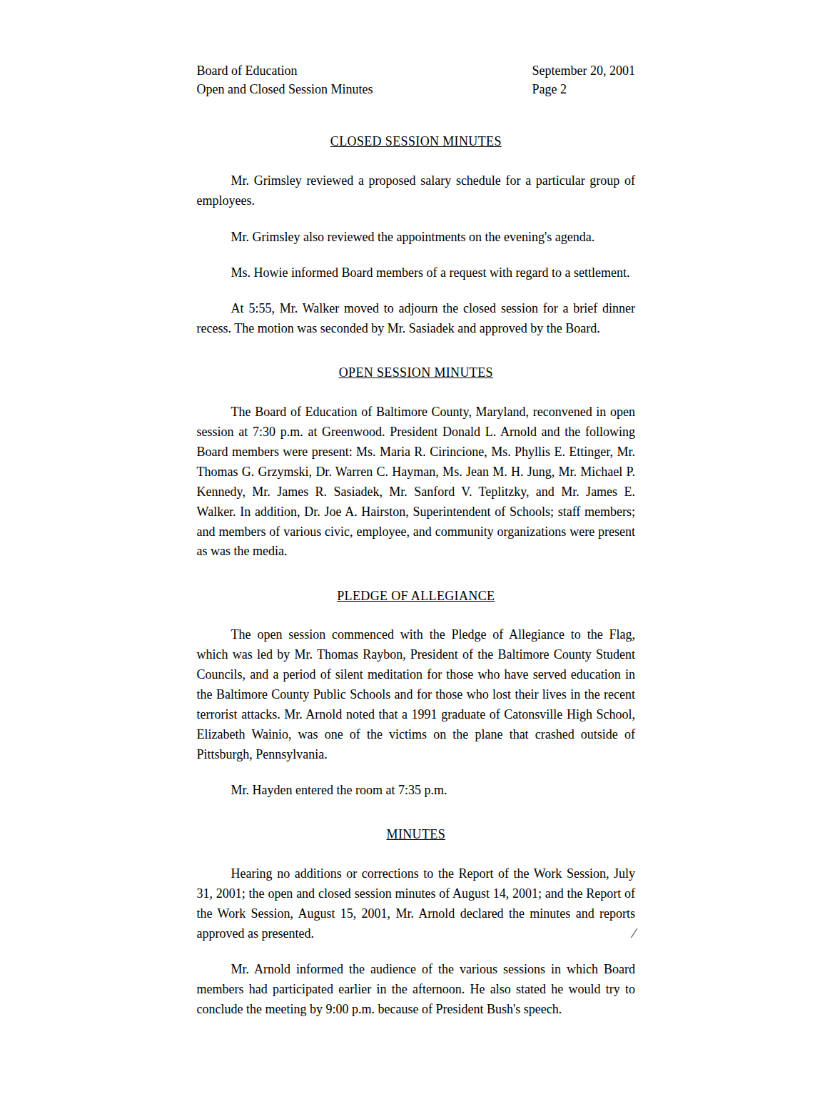Board of Education
Open and Closed Session Minutes
September 20, 2001
Page 2
CLOSED SESSION MINUTES
Mr. Grimsley reviewed a proposed salary schedule for a particular group of employees.
Mr. Grimsley also reviewed the appointments on the evening's agenda.
Ms. Howie informed Board members of a request with regard to a settlement.
At 5:55, Mr. Walker moved to adjourn the closed session for a brief dinner recess. The motion was seconded by Mr. Sasiadek and approved by the Board.
OPEN SESSION MINUTES
The Board of Education of Baltimore County, Maryland, reconvened in open session at 7:30 p.m. at Greenwood. President Donald L. Arnold and the following Board members were present: Ms. Maria R. Cirincione, Ms. Phyllis E. Ettinger, Mr. Thomas G. Grzymski, Dr. Warren C. Hayman, Ms. Jean M. H. Jung, Mr. Michael P. Kennedy, Mr. James R. Sasiadek, Mr. Sanford V. Teplitzky, and Mr. James E. Walker. In addition, Dr. Joe A. Hairston, Superintendent of Schools; staff members; and members of various civic, employee, and community organizations were present as was the media.
PLEDGE OF ALLEGIANCE
The open session commenced with the Pledge of Allegiance to the Flag, which was led by Mr. Thomas Raybon, President of the Baltimore County Student Councils, and a period of silent meditation for those who have served education in the Baltimore County Public Schools and for those who lost their lives in the recent terrorist attacks. Mr. Arnold noted that a 1991 graduate of Catonsville High School, Elizabeth Wainio, was one of the victims on the plane that crashed outside of Pittsburgh, Pennsylvania.
Mr. Hayden entered the room at 7:35 p.m.
MINUTES
Hearing no additions or corrections to the Report of the Work Session, July 31, 2001; the open and closed session minutes of August 14, 2001; and the Report of the Work Session, August 15, 2001, Mr. Arnold declared the minutes and reports approved as presented. ⁄
Mr. Arnold informed the audience of the various sessions in which Board members had participated earlier in the afternoon. He also stated he would try to conclude the meeting by 9:00 p.m. because of President Bush's speech.